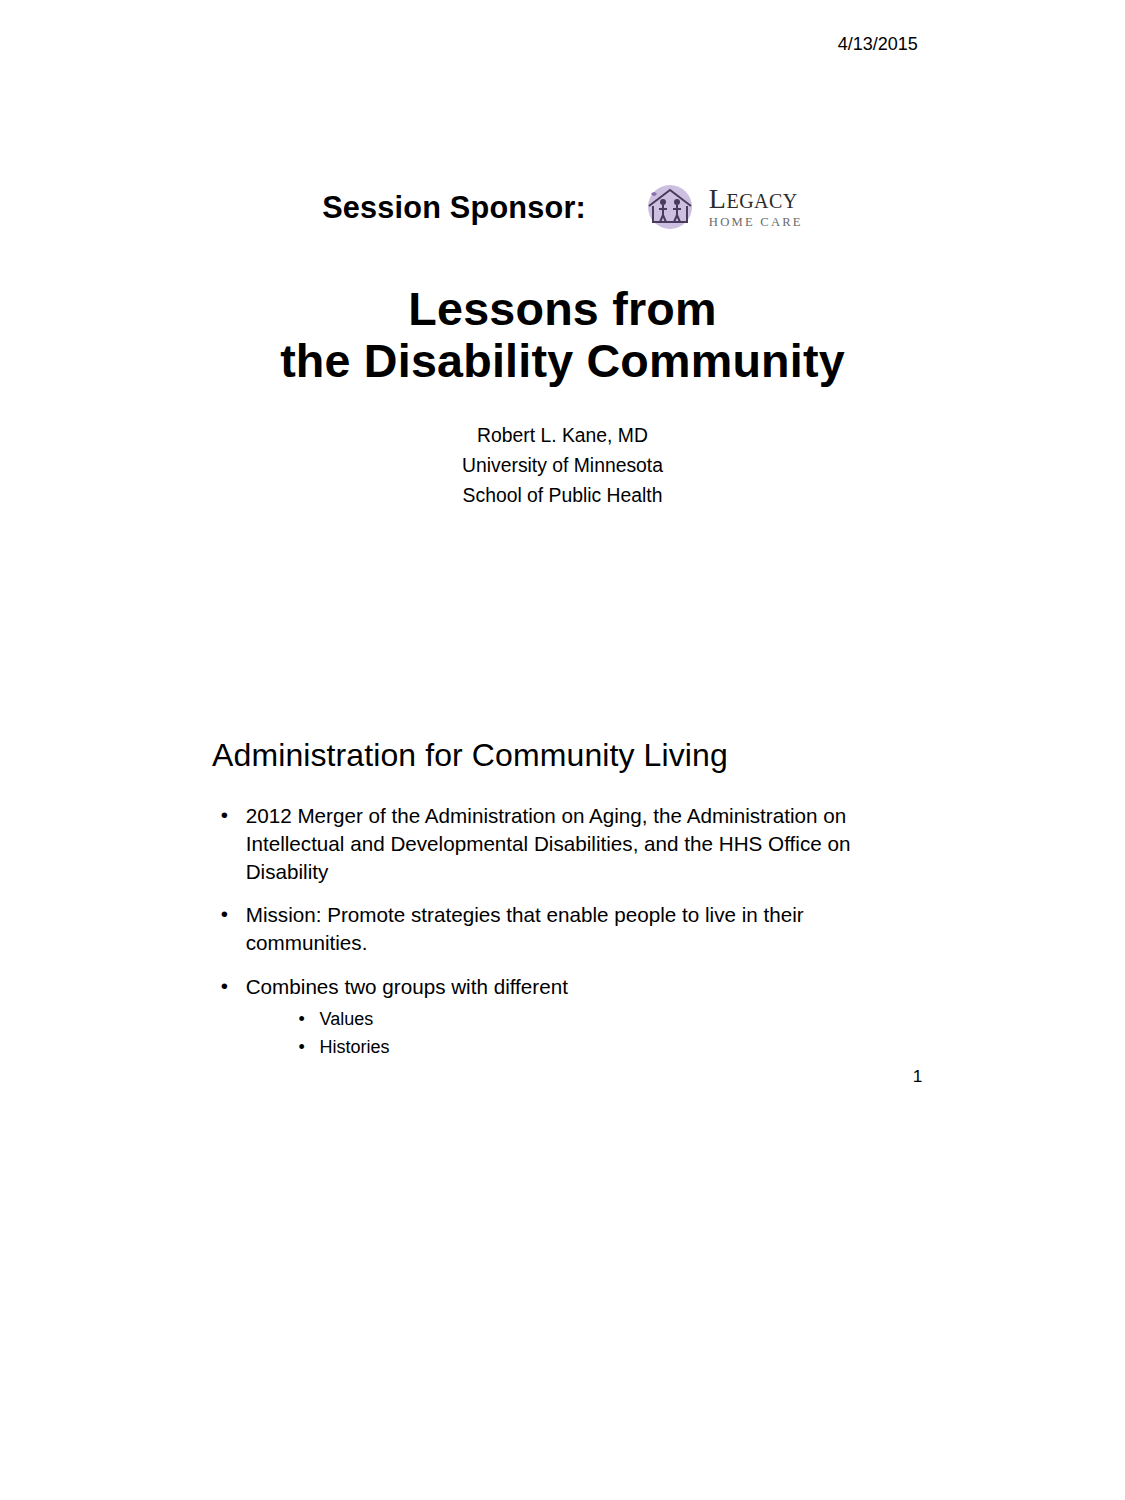4/13/2015
Session Sponsor: LEGACY
HOME CARE
Lessons from
the Disability Community
Robert L. Kane, MD
University of Minnesota
School of Public Health
Administration for Community Living
2012 Merger of the Administration on Aging, the Administration on Intellectual and Developmental Disabilities, and the HHS Office on Disability
Mission: Promote strategies that enable people to live in their communities.
Combines two groups with different
Values
Histories
1